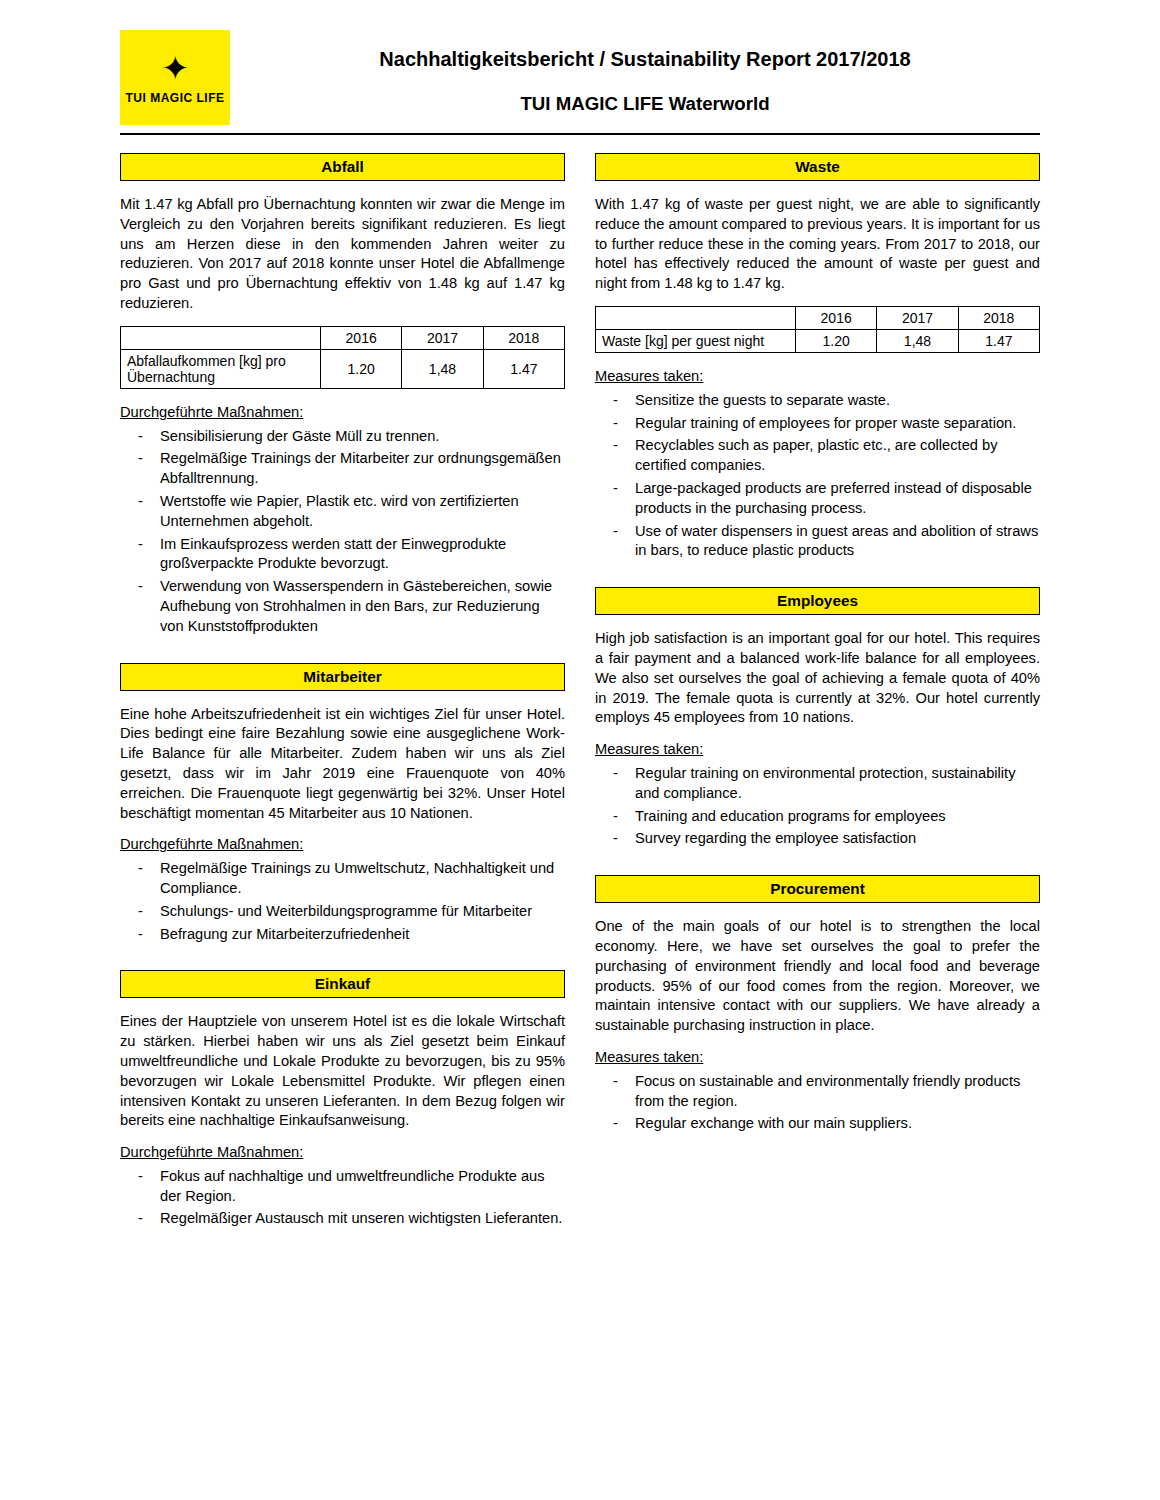✦
TUI MAGIC LIFE
Nachhaltigkeitsbericht / Sustainability Report 2017/2018
TUI MAGIC LIFE Waterworld
Abfall
Mit 1.47 kg Abfall pro Übernachtung konnten wir zwar die Menge im Vergleich zu den Vorjahren bereits signifikant reduzieren. Es liegt uns am Herzen diese in den kommenden Jahren weiter zu reduzieren. Von 2017 auf 2018 konnte unser Hotel die Abfallmenge pro Gast und pro Übernachtung effektiv von 1.48 kg auf 1.47 kg reduzieren.
| | 2016 | 2017 | 2018 |
| Abfallaufkommen [kg] pro Übernachtung | 1.20 | 1,48 | 1.47 |
Durchgeführte Maßnahmen:
Sensibilisierung der Gäste Müll zu trennen.
Regelmäßige Trainings der Mitarbeiter zur ordnungsgemäßen Abfalltrennung.
Wertstoffe wie Papier, Plastik etc. wird von zertifizierten Unternehmen abgeholt.
Im Einkaufsprozess werden statt der Einwegprodukte großverpackte Produkte bevorzugt.
Verwendung von Wasserspendern in Gästebereichen, sowie Aufhebung von Strohhalmen in den Bars, zur Reduzierung von Kunststoffprodukten
Mitarbeiter
Eine hohe Arbeitszufriedenheit ist ein wichtiges Ziel für unser Hotel. Dies bedingt eine faire Bezahlung sowie eine ausgeglichene Work-Life Balance für alle Mitarbeiter. Zudem haben wir uns als Ziel gesetzt, dass wir im Jahr 2019 eine Frauenquote von 40% erreichen. Die Frauenquote liegt gegenwärtig bei 32%. Unser Hotel beschäftigt momentan 45 Mitarbeiter aus 10 Nationen.
Durchgeführte Maßnahmen:
Regelmäßige Trainings zu Umweltschutz, Nachhaltigkeit und Compliance.
Schulungs- und Weiterbildungsprogramme für Mitarbeiter
Befragung zur Mitarbeiterzufriedenheit
Einkauf
Eines der Hauptziele von unserem Hotel ist es die lokale Wirtschaft zu stärken. Hierbei haben wir uns als Ziel gesetzt beim Einkauf umweltfreundliche und Lokale Produkte zu bevorzugen, bis zu 95% bevorzugen wir Lokale Lebensmittel Produkte. Wir pflegen einen intensiven Kontakt zu unseren Lieferanten. In dem Bezug folgen wir bereits eine nachhaltige Einkaufsanweisung.
Durchgeführte Maßnahmen:
Fokus auf nachhaltige und umweltfreundliche Produkte aus der Region.
Regelmäßiger Austausch mit unseren wichtigsten Lieferanten.
Waste
With 1.47 kg of waste per guest night, we are able to significantly reduce the amount compared to previous years. It is important for us to further reduce these in the coming years. From 2017 to 2018, our hotel has effectively reduced the amount of waste per guest and night from 1.48 kg to 1.47 kg.
| | 2016 | 2017 | 2018 |
| Waste [kg] per guest night | 1.20 | 1,48 | 1.47 |
Measures taken:
Sensitize the guests to separate waste.
Regular training of employees for proper waste separation.
Recyclables such as paper, plastic etc., are collected by certified companies.
Large-packaged products are preferred instead of disposable products in the purchasing process.
Use of water dispensers in guest areas and abolition of straws in bars, to reduce plastic products
Employees
High job satisfaction is an important goal for our hotel. This requires a fair payment and a balanced work-life balance for all employees. We also set ourselves the goal of achieving a female quota of 40% in 2019. The female quota is currently at 32%. Our hotel currently employs 45 employees from 10 nations.
Measures taken:
Regular training on environmental protection, sustainability and compliance.
Training and education programs for employees
Survey regarding the employee satisfaction
Procurement
One of the main goals of our hotel is to strengthen the local economy. Here, we have set ourselves the goal to prefer the purchasing of environment friendly and local food and beverage products. 95% of our food comes from the region. Moreover, we maintain intensive contact with our suppliers. We have already a sustainable purchasing instruction in place.
Measures taken:
Focus on sustainable and environmentally friendly products from the region.
Regular exchange with our main suppliers.